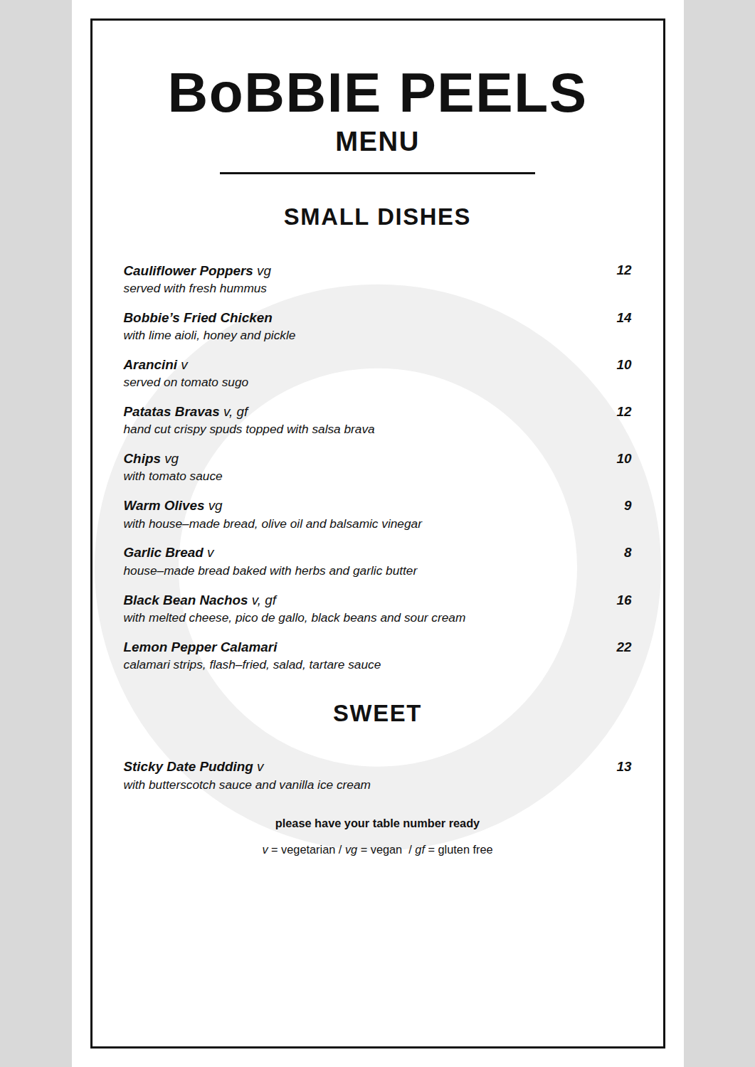Bo BBiE PEELS
Menu
Small Dishes
Cauliflower Poppers vg
served with fresh hummus
12
Bobbie’s Fried Chicken
with lime aioli, honey and pickle
14
Arancini v
served on tomato sugo
10
Patatas Bravas v, gf
hand cut crispy spuds topped with salsa brava
12
Chips vg
with tomato sauce
10
Warm Olives vg
with house–made bread, olive oil and balsamic vinegar
9
Garlic Bread v
house–made bread baked with herbs and garlic butter
8
Black Bean Nachos v, gf
with melted cheese, pico de gallo, black beans and sour cream
16
Lemon Pepper Calamari
calamari strips, flash–fried, salad, tartare sauce
22
Sweet
Sticky Date Pudding v
with butterscotch sauce and vanilla ice cream
13
please have your table number ready
v = vegetarian / vg = vegan / gf = gluten free